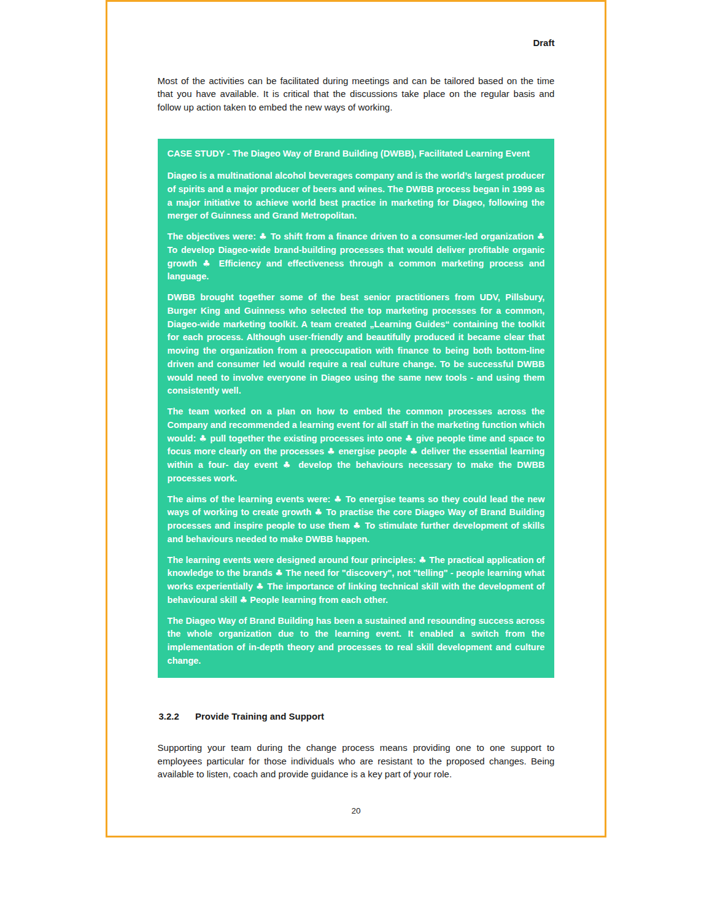Draft
Most of the activities can be facilitated during meetings and can be tailored based on the time that you have available. It is critical that the discussions take place on the regular basis and follow up action taken to embed the new ways of working.
CASE STUDY - The Diageo Way of Brand Building (DWBB), Facilitated Learning Event
Diageo is a multinational alcohol beverages company and is the world’s largest producer of spirits and a major producer of beers and wines. The DWBB process began in 1999 as a major initiative to achieve world best practice in marketing for Diageo, following the merger of Guinness and Grand Metropolitan.
The objectives were: ♣ To shift from a finance driven to a consumer-led organization ♣ To develop Diageo-wide brand-building processes that would deliver profitable organic growth ♣ Efficiency and effectiveness through a common marketing process and language.
DWBB brought together some of the best senior practitioners from UDV, Pillsbury, Burger King and Guinness who selected the top marketing processes for a common, Diageo-wide marketing toolkit. A team created „Learning Guides“ containing the toolkit for each process. Although user-friendly and beautifully produced it became clear that moving the organization from a preoccupation with finance to being both bottom-line driven and consumer led would require a real culture change. To be successful DWBB would need to involve everyone in Diageo using the same new tools - and using them consistently well.
The team worked on a plan on how to embed the common processes across the Company and recommended a learning event for all staff in the marketing function which would: ♣ pull together the existing processes into one ♣ give people time and space to focus more clearly on the processes ♣ energise people ♣ deliver the essential learning within a four- day event ♣ develop the behaviours necessary to make the DWBB processes work.
The aims of the learning events were: ♣ To energise teams so they could lead the new ways of working to create growth ♣ To practise the core Diageo Way of Brand Building processes and inspire people to use them ♣ To stimulate further development of skills and behaviours needed to make DWBB happen.
The learning events were designed around four principles: ♣ The practical application of knowledge to the brands ♣ The need for "discovery", not "telling" - people learning what works experientially ♣ The importance of linking technical skill with the development of behavioural skill ♣ People learning from each other.
The Diageo Way of Brand Building has been a sustained and resounding success across the whole organization due to the learning event. It enabled a switch from the implementation of in-depth theory and processes to real skill development and culture change.
3.2.2 Provide Training and Support
Supporting your team during the change process means providing one to one support to employees particular for those individuals who are resistant to the proposed changes. Being available to listen, coach and provide guidance is a key part of your role.
20